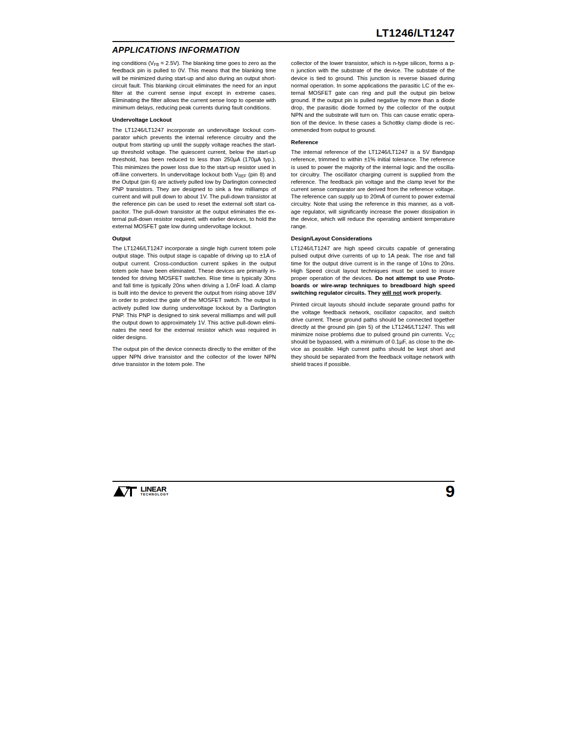LT1246/LT1247
Applications Information
ing conditions (VFB = 2.5V). The blanking time goes to zero as the feedback pin is pulled to 0V. This means that the blanking time will be minimized during start-up and also during an output short-circuit fault. This blanking circuit eliminates the need for an input filter at the current sense input except in extreme cases. Eliminating the filter allows the current sense loop to operate with minimum delays, reducing peak currents during fault conditions.
Undervoltage Lockout
The LT1246/LT1247 incorporate an undervoltage lockout comparator which prevents the internal reference circuitry and the output from starting up until the supply voltage reaches the start-up threshold voltage. The quiescent current, below the start-up threshold, has been reduced to less than 250µA (170µA typ.). This minimizes the power loss due to the start-up resistor used in off-line converters. In undervoltage lockout both VREF (pin 8) and the Output (pin 6) are actively pulled low by Darlington connected PNP transistors. They are designed to sink a few milliamps of current and will pull down to about 1V. The pull-down transistor at the reference pin can be used to reset the external soft start capacitor. The pull-down transistor at the output eliminates the external pull-down resistor required, with earlier devices, to hold the external MOSFET gate low during undervoltage lockout.
Output
The LT1246/LT1247 incorporate a single high current totem pole output stage. This output stage is capable of driving up to ±1A of output current. Cross-conduction current spikes in the output totem pole have been eliminated. These devices are primarily intended for driving MOSFET switches. Rise time is typically 30ns and fall time is typically 20ns when driving a 1.0nF load. A clamp is built into the device to prevent the output from rising above 18V in order to protect the gate of the MOSFET switch. The output is actively pulled low during undervoltage lockout by a Darlington PNP. This PNP is designed to sink several milliamps and will pull the output down to approximately 1V. This active pull-down eliminates the need for the external resistor which was required in older designs.
The output pin of the device connects directly to the emitter of the upper NPN drive transistor and the collector of the lower NPN drive transistor in the totem pole. The
collector of the lower transistor, which is n-type silicon, forms a p-n junction with the substrate of the device. The substate of the device is tied to ground. This junction is reverse biased during normal operation. In some applications the parasitic LC of the external MOSFET gate can ring and pull the output pin below ground. If the output pin is pulled negative by more than a diode drop, the parasitic diode formed by the collector of the output NPN and the substrate will turn on. This can cause erratic operation of the device. In these cases a Schottky clamp diode is recommended from output to ground.
Reference
The internal reference of the LT1246/LT1247 is a 5V Bandgap reference, trimmed to within ±1% initial tolerance. The reference is used to power the majority of the internal logic and the oscillator circuitry. The oscillator charging current is supplied from the reference. The feedback pin voltage and the clamp level for the current sense comparator are derived from the reference voltage. The reference can supply up to 20mA of current to power external circuitry. Note that using the reference in this manner, as a voltage regulator, will significantly increase the power dissipation in the device, which will reduce the operating ambient temperature range.
Design/Layout Considerations
LT1246/LT1247 are high speed circuits capable of generating pulsed output drive currents of up to 1A peak. The rise and fall time for the output drive current is in the range of 10ns to 20ns. High Speed circuit layout techniques must be used to insure proper operation of the devices. Do not attempt to use Proto-boards or wire-wrap techniques to breadboard high speed switching regulator circuits. They will not work properly.
Printed circuit layouts should include separate ground paths for the voltage feedback network, oscillator capacitor, and switch drive current. These ground paths should be connected together directly at the ground pin (pin 5) of the LT1246/LT1247. This will minimize noise problems due to pulsed ground pin currents. VCC should be bypassed, with a minimum of 0.1µF, as close to the device as possible. High current paths should be kept short and they should be separated from the feedback voltage network with shield traces if possible.
LINEAR
TECHNOLOGY
9